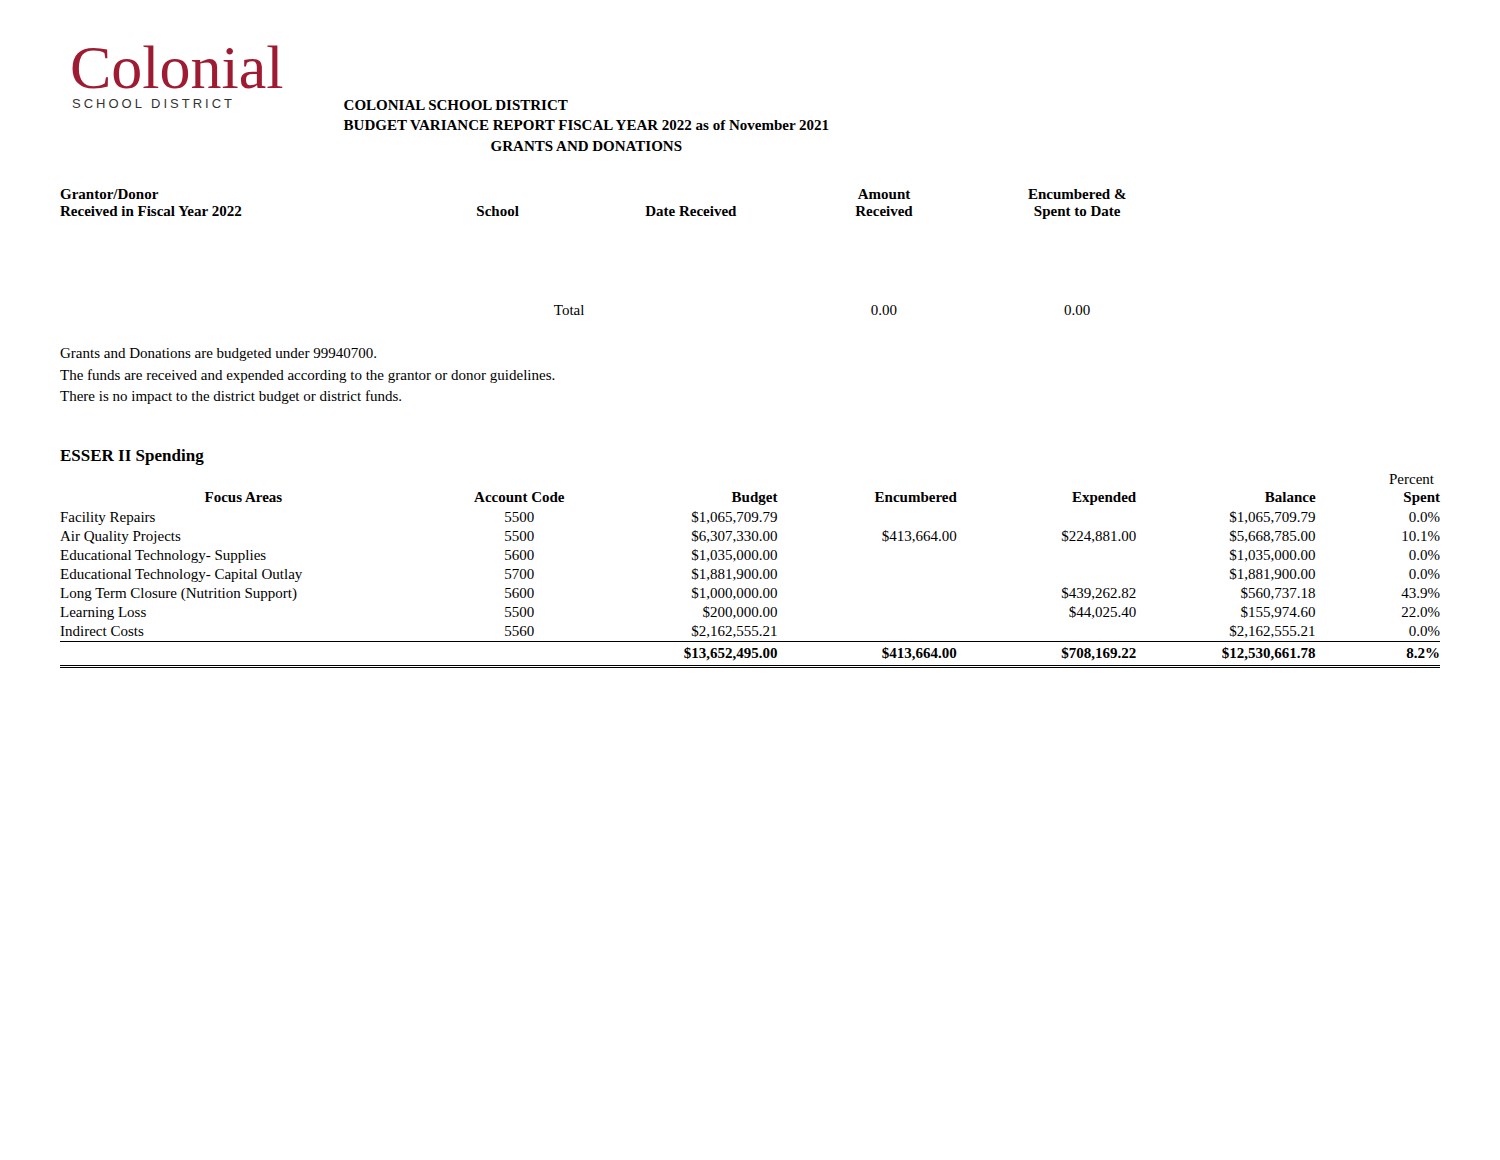Colonial
SCHOOL DISTRICT
COLONIAL SCHOOL DISTRICT
BUDGET VARIANCE REPORT FISCAL YEAR 2022 as of November 2021
GRANTS AND DONATIONS
| Grantor/Donor Received in Fiscal Year 2022 | School | Date Received | Amount Received | Encumbered & Spent to Date | |
| --- | --- | --- | --- | --- | --- |
| | Total | | 0.00 | 0.00 | |
Grants and Donations are budgeted under 99940700.
The funds are received and expended according to the grantor or donor guidelines.
There is no impact to the district budget or district funds.
ESSER II Spending
| | Percent |
| Focus Areas | Account Code | Budget | Encumbered | Expended | Balance | Spent |
| Facility Repairs | 5500 | $1,065,709.79 | | | $1,065,709.79 | 0.0% |
| Air Quality Projects | 5500 | $6,307,330.00 | $413,664.00 | $224,881.00 | $5,668,785.00 | 10.1% |
| Educational Technology- Supplies | 5600 | $1,035,000.00 | | | $1,035,000.00 | 0.0% |
| Educational Technology- Capital Outlay | 5700 | $1,881,900.00 | | | $1,881,900.00 | 0.0% |
| Long Term Closure (Nutrition Support) | 5600 | $1,000,000.00 | | $439,262.82 | $560,737.18 | 43.9% |
| Learning Loss | 5500 | $200,000.00 | | $44,025.40 | $155,974.60 | 22.0% |
| Indirect Costs | 5560 | $2,162,555.21 | | | $2,162,555.21 | 0.0% |
| | | $13,652,495.00 | $413,664.00 | $708,169.22 | $12,530,661.78 | 8.2% |